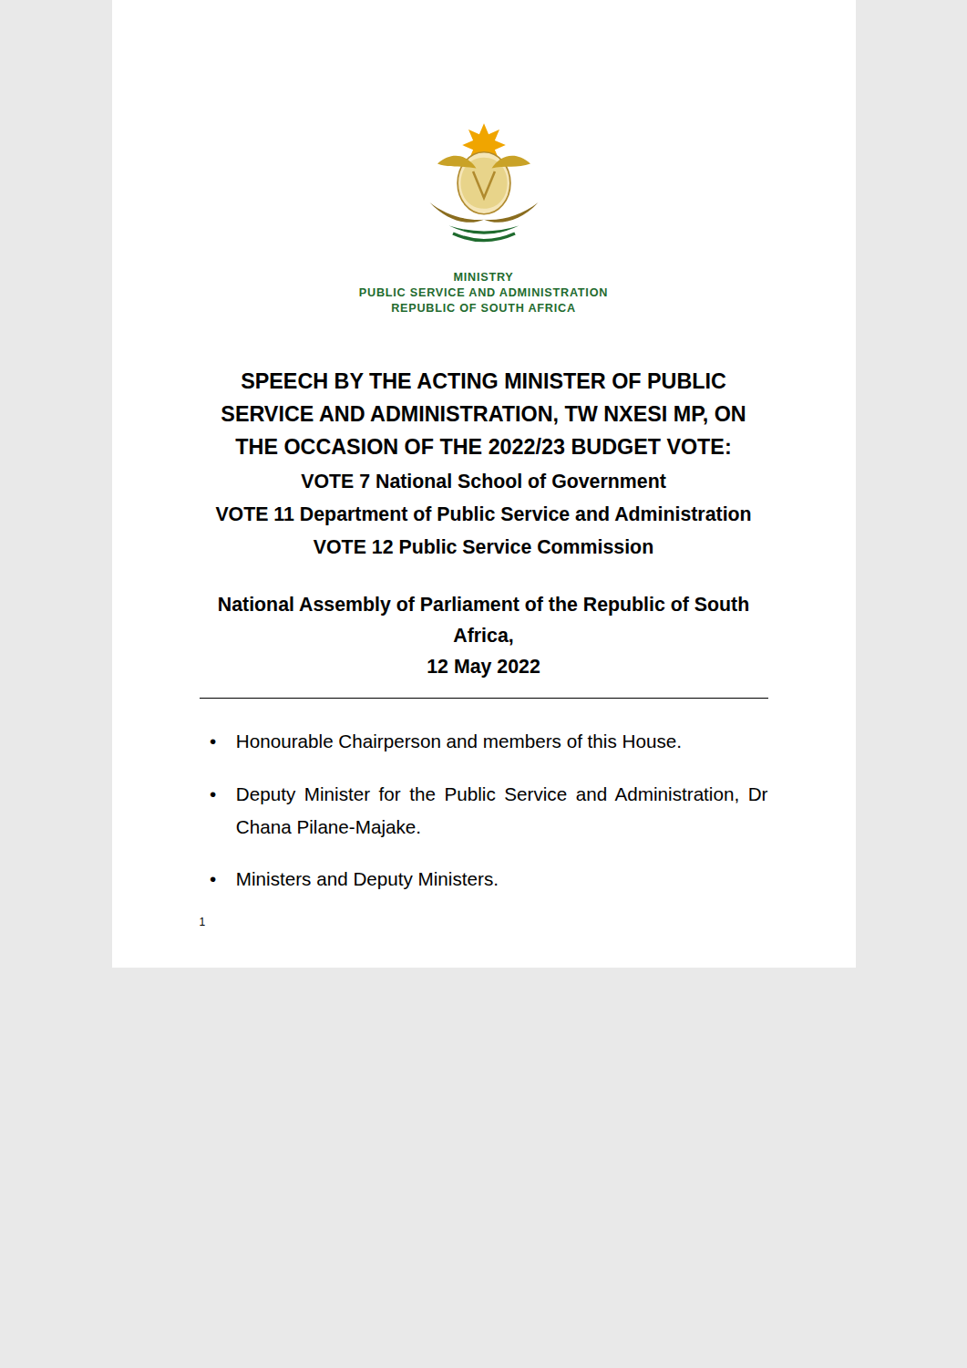Ministry
Public Service and Administration
Republic of South Africa
SPEECH BY THE ACTING MINISTER OF PUBLIC SERVICE AND ADMINISTRATION, TW NXESI MP, ON THE OCCASION OF THE 2022/23 BUDGET VOTE:
VOTE 7 National School of Government
VOTE 11 Department of Public Service and Administration
VOTE 12 Public Service Commission
National Assembly of Parliament of the Republic of South Africa,
12 May 2022
Honourable Chairperson and members of this House.
Deputy Minister for the Public Service and Administration, Dr Chana Pilane-Majake.
Ministers and Deputy Ministers.
1